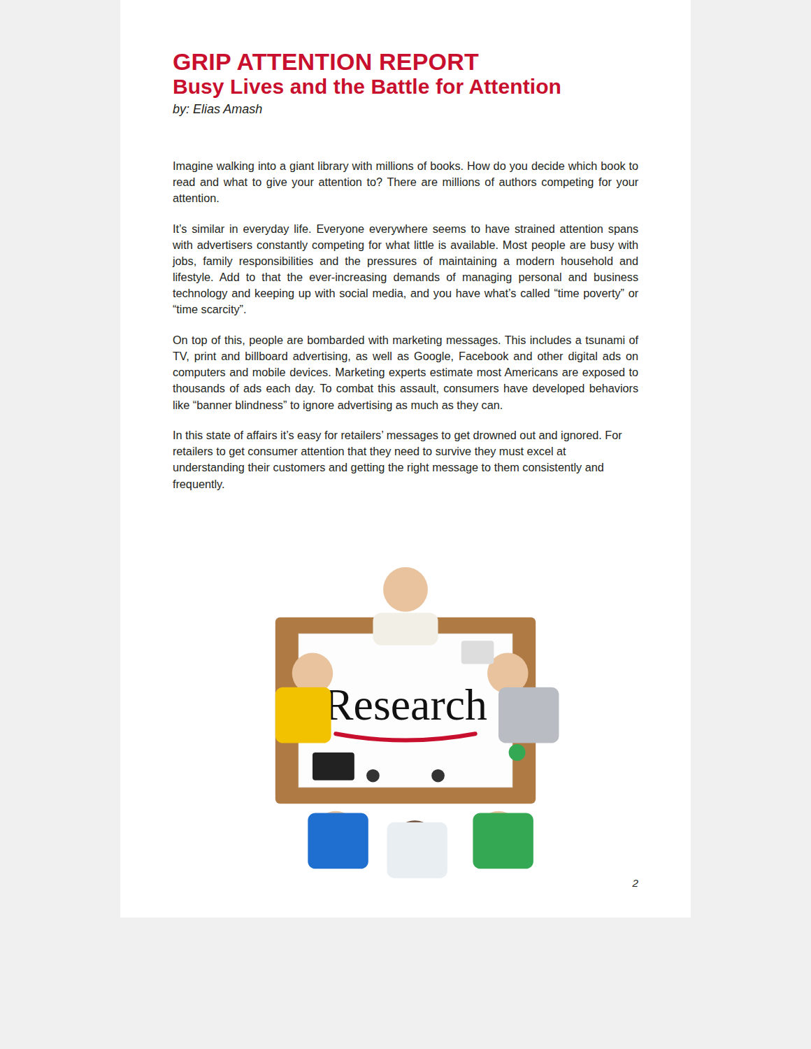GRIP ATTENTION REPORT
Busy Lives and the Battle for Attention
by: Elias Amash
Imagine walking into a giant library with millions of books. How do you decide which book to read and what to give your attention to? There are millions of authors competing for your attention.
It’s similar in everyday life. Everyone everywhere seems to have strained attention spans with advertisers constantly competing for what little is available. Most people are busy with jobs, family responsibilities and the pressures of maintaining a modern household and lifestyle. Add to that the ever-increasing demands of managing personal and business technology and keeping up with social media, and you have what’s called “time poverty” or “time scarcity”.
On top of this, people are bombarded with marketing messages. This includes a tsunami of TV, print and billboard advertising, as well as Google, Facebook and other digital ads on computers and mobile devices. Marketing experts estimate most Americans are exposed to thousands of ads each day. To combat this assault, consumers have developed behaviors like “banner blindness” to ignore advertising as much as they can.
In this state of affairs it’s easy for retailers’ messages to get drowned out and ignored. For retailers to get consumer attention that they need to survive they must excel at understanding their customers and getting the right message to them consistently and frequently.
2